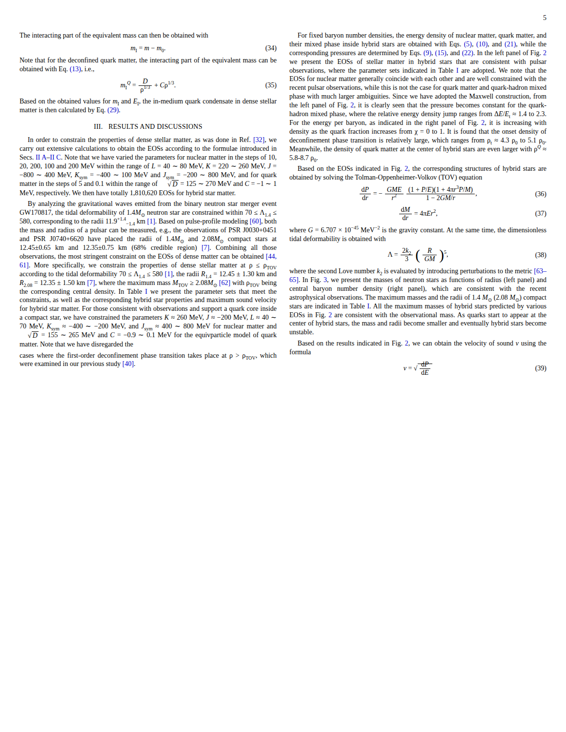5
The interacting part of the equivalent mass can then be obtained with
(34) mI = m − m0. (34)
Note that for the deconfined quark matter, the interacting part of the equivalent mass can be obtained with Eq. (13), i.e.,
(35) mIQ = Dρ1/3 + Cρ1/3. (35)
Based on the obtained values for mI and EI, the in-medium quark condensate in dense stellar matter is then calculated by Eq. (29).
III. Results and discussions
In order to constrain the properties of dense stellar matter, as was done in Ref. [32], we carry out extensive calculations to obtain the EOSs according to the formulae introduced in Secs. II A–II C. Note that we have varied the parameters for nuclear matter in the steps of 10, 20, 200, 100 and 200 MeV within the range of L = 40 ∼ 80 MeV, K = 220 ∼ 260 MeV, J = −800 ∼ 400 MeV, Ksym = −400 ∼ 100 MeV and Jsym = −200 ∼ 800 MeV, and for quark matter in the steps of 5 and 0.1 within the range of √D = 125 ∼ 270 MeV and C = −1 ∼ 1 MeV, respectively. We then have totally 1,810,620 EOSs for hybrid star matter.
By analyzing the gravitational waves emitted from the binary neutron star merger event GW170817, the tidal deformability of 1.4M⊙ neutron star are constrained within 70 ≤ Λ1.4 ≤ 580, corresponding to the radii 11.9+1.4−1.4 km [1]. Based on pulse-profile modeling [60], both the mass and radius of a pulsar can be measured, e.g., the observations of PSR J0030+0451 and PSR J0740+6620 have placed the radii of 1.4M⊙ and 2.08M⊙ compact stars at 12.45±0.65 km and 12.35±0.75 km (68% credible region) [7]. Combining all those observations, the most stringent constraint on the EOSs of dense matter can be obtained [44, 61]. More specifically, we constrain the properties of dense stellar matter at ρ ≤ ρTOV according to the tidal deformability 70 ≤ Λ1.4 ≤ 580 [1], the radii R1.4 = 12.45 ± 1.30 km and R2.08 = 12.35 ± 1.50 km [7], where the maximum mass MTOV ≥ 2.08M⊙ [62] with ρTOV being the corresponding central density. In Table I we present the parameter sets that meet the constraints, as well as the corresponding hybrid star properties and maximum sound velocity for hybrid star matter. For those consistent with observations and support a quark core inside a compact star, we have constrained the parameters K ≈ 260 MeV, J ≈ −200 MeV, L ≈ 40 ∼ 70 MeV, Ksym ≈ −400 ∼ −200 MeV, and Jsym ≈ 400 ∼ 800 MeV for nuclear matter and √D = 155 ∼ 265 MeV and C = −0.9 ∼ 0.1 MeV for the equivparticle model of quark matter. Note that we have disregarded the
cases where the first-order deconfinement phase transition takes place at ρ > ρTOV, which were examined in our previous study [40].
For fixed baryon number densities, the energy density of nuclear matter, quark matter, and their mixed phase inside hybrid stars are obtained with Eqs. (5), (10), and (21), while the corresponding pressures are determined by Eqs. (9), (15), and (22). In the left panel of Fig. 2 we present the EOSs of stellar matter in hybrid stars that are consistent with pulsar observations, where the parameter sets indicated in Table I are adopted. We note that the EOSs for nuclear matter generally coincide with each other and are well constrained with the recent pulsar observations, while this is not the case for quark matter and quark-hadron mixed phase with much larger ambiguities. Since we have adopted the Maxwell construction, from the left panel of Fig. 2, it is clearly seen that the pressure becomes constant for the quark-hadron mixed phase, where the relative energy density jump ranges from ΔE/Et ≈ 1.4 to 2.3. For the energy per baryon, as indicated in the right panel of Fig. 2, it is increasing with density as the quark fraction increases from χ = 0 to 1. It is found that the onset density of deconfinement phase transition is relatively large, which ranges from ρt ≈ 4.3 ρ0 to 5.1 ρ0. Meanwhile, the density of quark matter at the center of hybrid stars are even larger with ρQ ≈ 5.8-8.7 ρ0.
Based on the EOSs indicated in Fig. 2, the corresponding structures of hybrid stars are obtained by solving the Tolman-Oppenheimer-Volkov (TOV) equation
(36) dP dr = − GME r2 (1 + P/E)(1 + 4πr3P/M) 1 − 2GM/r, (36)
(37) dM dr = 4πEr2, (37)
where G = 6.707 × 10−45 MeV−2 is the gravity constant. At the same time, the dimensionless tidal deformability is obtained with
(38) Λ = 2k23 ( RGM )5, (38)
where the second Love number k2 is evaluated by introducing perturbations to the metric [63–65]. In Fig. 3, we present the masses of neutron stars as functions of radius (left panel) and central baryon number density (right panel), which are consistent with the recent astrophysical observations. The maximum masses and the radii of 1.4 M⊙ (2.08 M⊙) compact stars are indicated in Table I. All the maximum masses of hybrid stars predicted by various EOSs in Fig. 2 are consistent with the observational mass. As quarks start to appear at the center of hybrid stars, the mass and radii become smaller and eventually hybrid stars become unstable.
Based on the results indicated in Fig. 2, we can obtain the velocity of sound v using the formula
(39) v = √dP dE (39)